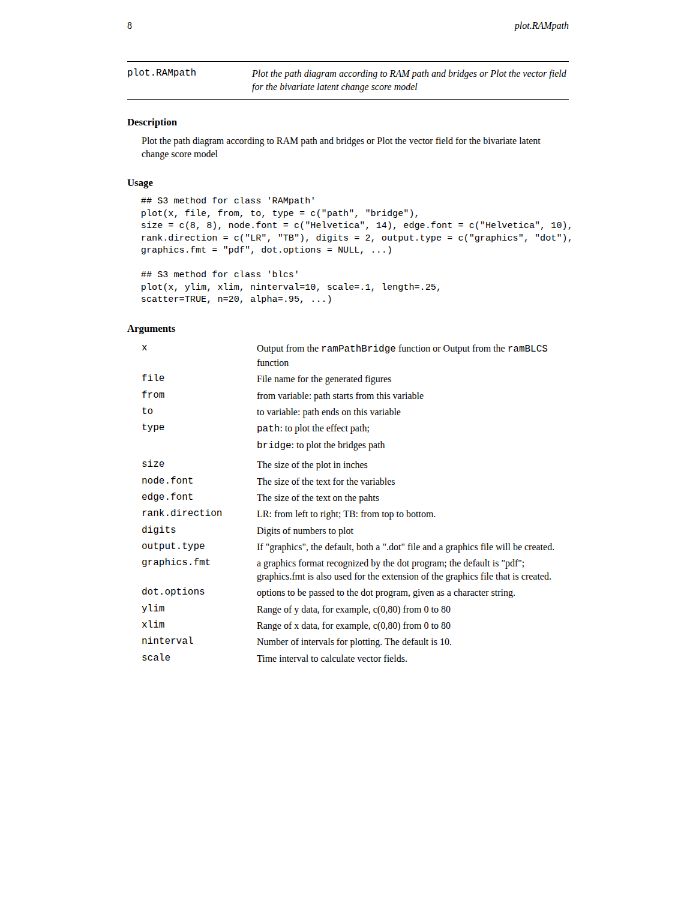8 plot.RAMpath
plot.RAMpath
Plot the path diagram according to RAM path and bridges or Plot the vector field for the bivariate latent change score model
Description
Plot the path diagram according to RAM path and bridges or Plot the vector field for the bivariate latent change score model
Usage
## S3 method for class 'RAMpath'
plot(x, file, from, to, type = c("path", "bridge"),
size = c(8, 8), node.font = c("Helvetica", 14), edge.font = c("Helvetica", 10),
rank.direction = c("LR", "TB"), digits = 2, output.type = c("graphics", "dot"),
graphics.fmt = "pdf", dot.options = NULL, ...)

## S3 method for class 'blcs'
plot(x, ylim, xlim, ninterval=10, scale=.1, length=.25,
scatter=TRUE, n=20, alpha=.95, ...)
Arguments
| x | Output from the ramPathBridge function or Output from the ramBLCS function |
| file | File name for the generated figures |
| from | from variable: path starts from this variable |
| to | to variable: path ends on this variable |
| type | path : to plot the effect path; bridge : to plot the bridges path |
| size | The size of the plot in inches |
| node.font | The size of the text for the variables |
| edge.font | The size of the text on the pahts |
| rank.direction | LR: from left to right; TB: from top to bottom. |
| digits | Digits of numbers to plot |
| output.type | If "graphics", the default, both a ".dot" file and a graphics file will be created. |
| graphics.fmt | a graphics format recognized by the dot program; the default is "pdf"; graphics.fmt is also used for the extension of the graphics file that is created. |
| dot.options | options to be passed to the dot program, given as a character string. |
| ylim | Range of y data, for example, c(0,80) from 0 to 80 |
| xlim | Range of x data, for example, c(0,80) from 0 to 80 |
| ninterval | Number of intervals for plotting. The default is 10. |
| scale | Time interval to calculate vector fields. |